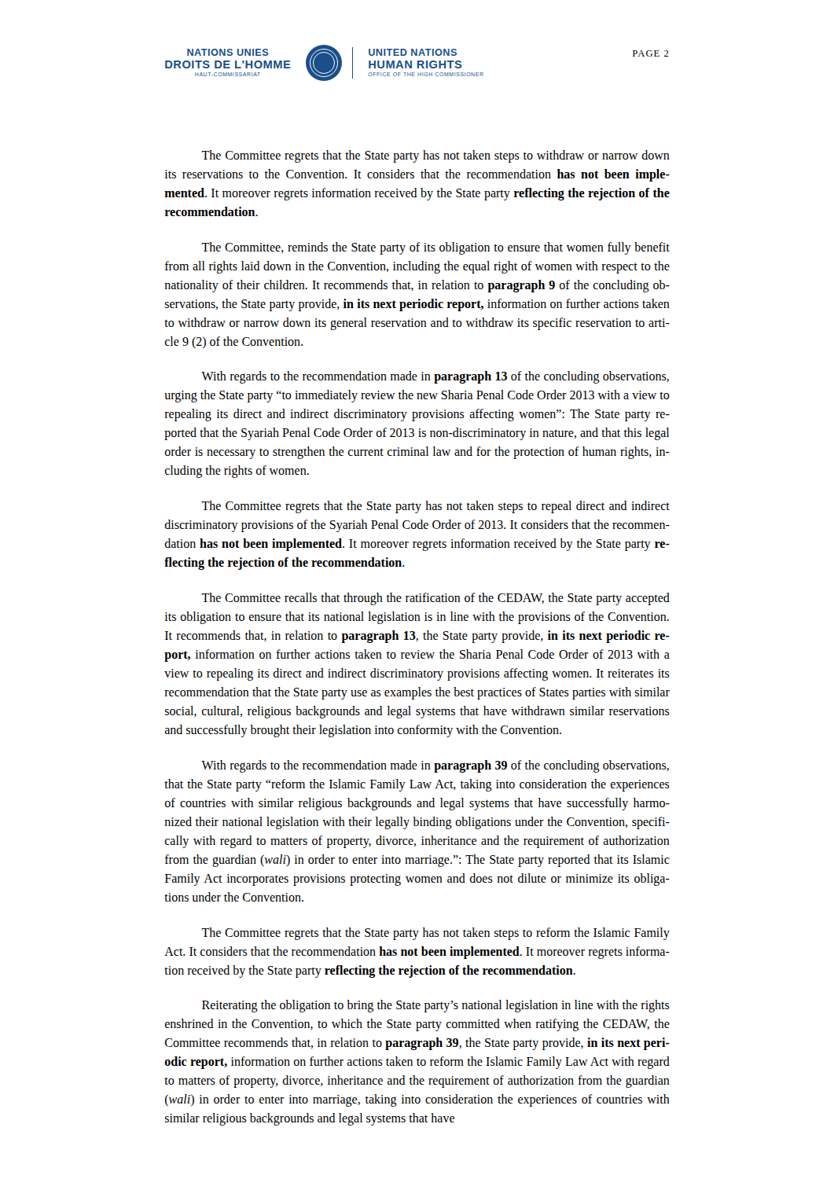NATIONS UNIES
DROITS DE L'HOMME
HAUT-COMMISSARIAT
UNITED NATIONS
HUMAN RIGHTS
OFFICE OF THE HIGH COMMISSIONER
PAGE 2
The Committee regrets that the State party has not taken steps to withdraw or narrow down its reservations to the Convention. It considers that the recommendation has not been implemented. It moreover regrets information received by the State party reflecting the rejection of the recommendation.
The Committee, reminds the State party of its obligation to ensure that women fully benefit from all rights laid down in the Convention, including the equal right of women with respect to the nationality of their children. It recommends that, in relation to paragraph 9 of the concluding observations, the State party provide, in its next periodic report, information on further actions taken to withdraw or narrow down its general reservation and to withdraw its specific reservation to article 9 (2) of the Convention.
With regards to the recommendation made in paragraph 13 of the concluding observations, urging the State party “to immediately review the new Sharia Penal Code Order 2013 with a view to repealing its direct and indirect discriminatory provisions affecting women”: The State party reported that the Syariah Penal Code Order of 2013 is non-discriminatory in nature, and that this legal order is necessary to strengthen the current criminal law and for the protection of human rights, including the rights of women.
The Committee regrets that the State party has not taken steps to repeal direct and indirect discriminatory provisions of the Syariah Penal Code Order of 2013. It considers that the recommendation has not been implemented. It moreover regrets information received by the State party reflecting the rejection of the recommendation.
The Committee recalls that through the ratification of the CEDAW, the State party accepted its obligation to ensure that its national legislation is in line with the provisions of the Convention. It recommends that, in relation to paragraph 13, the State party provide, in its next periodic report, information on further actions taken to review the Sharia Penal Code Order of 2013 with a view to repealing its direct and indirect discriminatory provisions affecting women. It reiterates its recommendation that the State party use as examples the best practices of States parties with similar social, cultural, religious backgrounds and legal systems that have withdrawn similar reservations and successfully brought their legislation into conformity with the Convention.
With regards to the recommendation made in paragraph 39 of the concluding observations, that the State party “reform the Islamic Family Law Act, taking into consideration the experiences of countries with similar religious backgrounds and legal systems that have successfully harmonized their national legislation with their legally binding obligations under the Convention, specifically with regard to matters of property, divorce, inheritance and the requirement of authorization from the guardian (wali) in order to enter into marriage.”: The State party reported that its Islamic Family Act incorporates provisions protecting women and does not dilute or minimize its obligations under the Convention.
The Committee regrets that the State party has not taken steps to reform the Islamic Family Act. It considers that the recommendation has not been implemented. It moreover regrets information received by the State party reflecting the rejection of the recommendation.
Reiterating the obligation to bring the State party’s national legislation in line with the rights enshrined in the Convention, to which the State party committed when ratifying the CEDAW, the Committee recommends that, in relation to paragraph 39, the State party provide, in its next periodic report, information on further actions taken to reform the Islamic Family Law Act with regard to matters of property, divorce, inheritance and the requirement of authorization from the guardian (wali) in order to enter into marriage, taking into consideration the experiences of countries with similar religious backgrounds and legal systems that have